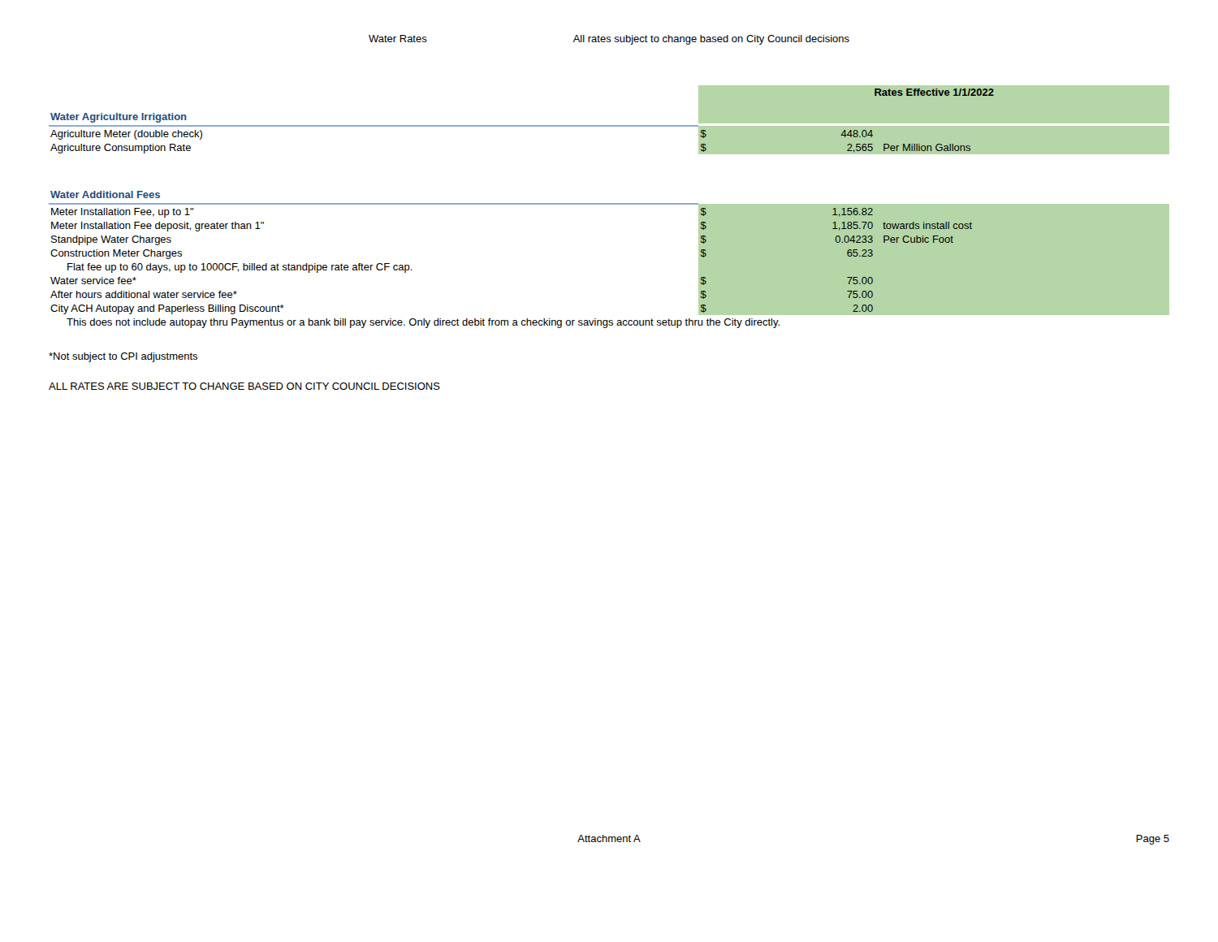Water Rates All rates subject to change based on City Council decisions
| | Rates Effective 1/1/2022 |
| Water Agriculture Irrigation | |
| Agriculture Meter (double check) | $ | 448.04 | |
| Agriculture Consumption Rate | $ | 2,565 | Per Million Gallons |
| Water Additional Fees | |
| Meter Installation Fee, up to 1" | $ | 1,156.82 | |
| Meter Installation Fee deposit, greater than 1" | $ | 1,185.70 | towards install cost |
| Standpipe Water Charges | $ | 0.04233 | Per Cubic Foot |
| Construction Meter Charges | $ | 65.23 | |
| Flat fee up to 60 days, up to 1000CF, billed at standpipe rate after CF cap. | | | |
| Water service fee* | $ | 75.00 | |
| After hours additional water service fee* | $ | 75.00 | |
| City ACH Autopay and Paperless Billing Discount* | $ | 2.00 | |
| This does not include autopay thru Paymentus or a bank bill pay service. Only direct debit from a checking or savings account setup thru the City directly. |
*Not subject to CPI adjustments
ALL RATES ARE SUBJECT TO CHANGE BASED ON CITY COUNCIL DECISIONS
Attachment A Page 5